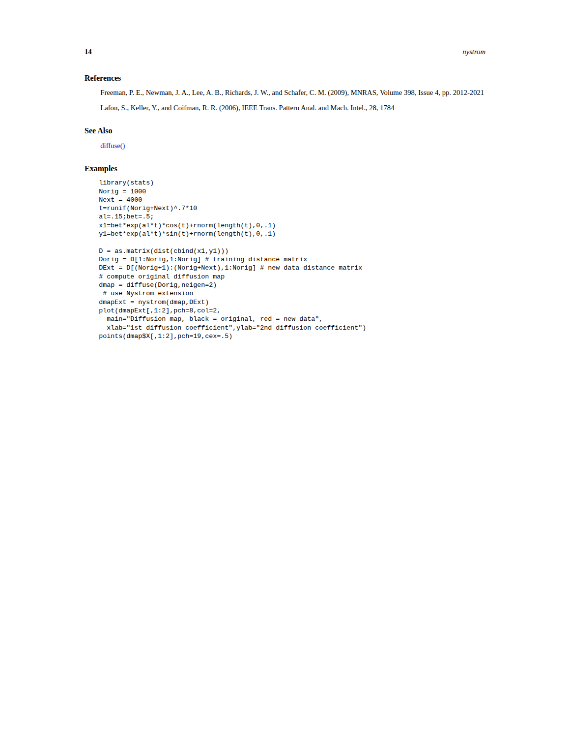14 nystrom
References
Freeman, P. E., Newman, J. A., Lee, A. B., Richards, J. W., and Schafer, C. M. (2009), MNRAS, Volume 398, Issue 4, pp. 2012-2021
Lafon, S., Keller, Y., and Coifman, R. R. (2006), IEEE Trans. Pattern Anal. and Mach. Intel., 28, 1784
See Also
diffuse()
Examples
library(stats)
Norig = 1000
Next = 4000
t=runif(Norig+Next)^.7*10
al=.15;bet=.5;
x1=bet*exp(al*t)*cos(t)+rnorm(length(t),0,.1)
y1=bet*exp(al*t)*sin(t)+rnorm(length(t),0,.1)

D = as.matrix(dist(cbind(x1,y1)))
Dorig = D[1:Norig,1:Norig] # training distance matrix
DExt = D[(Norig+1):(Norig+Next),1:Norig] # new data distance matrix
# compute original diffusion map
dmap = diffuse(Dorig,neigen=2)
 # use Nystrom extension
dmapExt = nystrom(dmap,DExt)
plot(dmapExt[,1:2],pch=8,col=2,
  main="Diffusion map, black = original, red = new data",
  xlab="1st diffusion coefficient",ylab="2nd diffusion coefficient")
points(dmap$X[,1:2],pch=19,cex=.5)